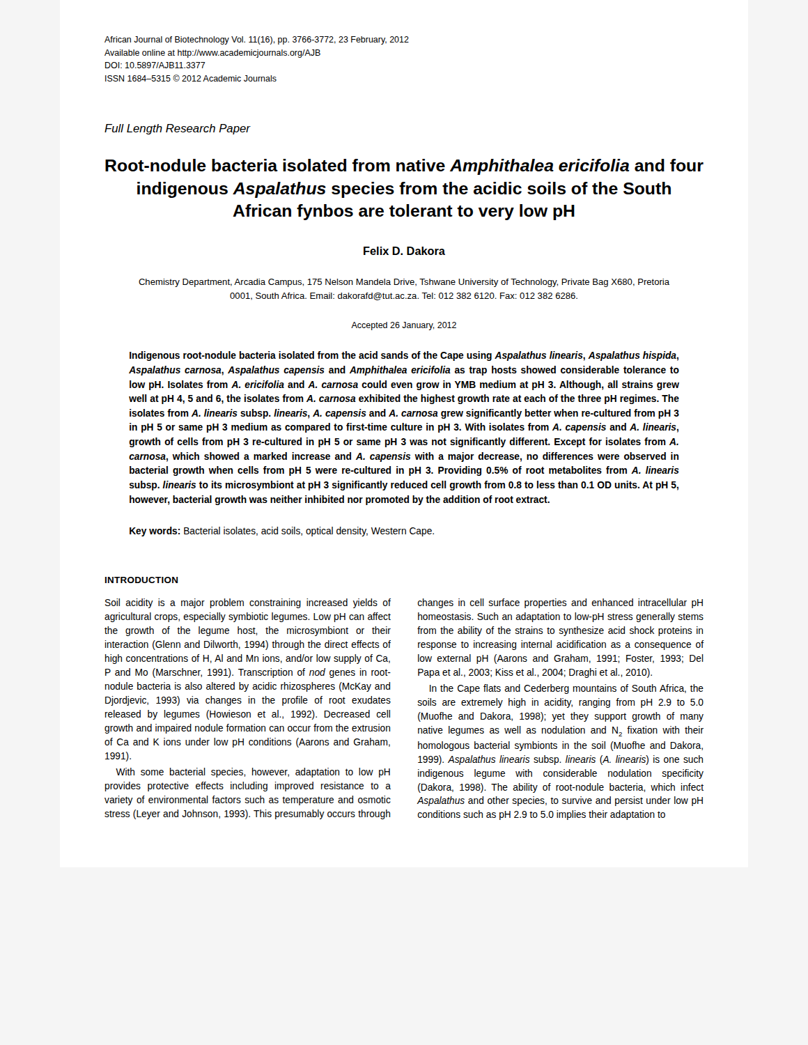African Journal of Biotechnology Vol. 11(16), pp. 3766-3772, 23 February, 2012
Available online at http://www.academicjournals.org/AJB
DOI: 10.5897/AJB11.3377
ISSN 1684–5315 © 2012 Academic Journals
Full Length Research Paper
Root-nodule bacteria isolated from native Amphithalea ericifolia and four indigenous Aspalathus species from the acidic soils of the South African fynbos are tolerant to very low pH
Felix D. Dakora
Chemistry Department, Arcadia Campus, 175 Nelson Mandela Drive, Tshwane University of Technology, Private Bag X680, Pretoria 0001, South Africa. Email: dakorafd@tut.ac.za. Tel: 012 382 6120. Fax: 012 382 6286.
Accepted 26 January, 2012
Indigenous root-nodule bacteria isolated from the acid sands of the Cape using Aspalathus linearis, Aspalathus hispida, Aspalathus carnosa, Aspalathus capensis and Amphithalea ericifolia as trap hosts showed considerable tolerance to low pH. Isolates from A. ericifolia and A. carnosa could even grow in YMB medium at pH 3. Although, all strains grew well at pH 4, 5 and 6, the isolates from A. carnosa exhibited the highest growth rate at each of the three pH regimes. The isolates from A. linearis subsp. linearis, A. capensis and A. carnosa grew significantly better when re-cultured from pH 3 in pH 5 or same pH 3 medium as compared to first-time culture in pH 3. With isolates from A. capensis and A. linearis, growth of cells from pH 3 re-cultured in pH 5 or same pH 3 was not significantly different. Except for isolates from A. carnosa, which showed a marked increase and A. capensis with a major decrease, no differences were observed in bacterial growth when cells from pH 5 were re-cultured in pH 3. Providing 0.5% of root metabolites from A. linearis subsp. linearis to its microsymbiont at pH 3 significantly reduced cell growth from 0.8 to less than 0.1 OD units. At pH 5, however, bacterial growth was neither inhibited nor promoted by the addition of root extract.
Key words: Bacterial isolates, acid soils, optical density, Western Cape.
INTRODUCTION
Soil acidity is a major problem constraining increased yields of agricultural crops, especially symbiotic legumes. Low pH can affect the growth of the legume host, the microsymbiont or their interaction (Glenn and Dilworth, 1994) through the direct effects of high concentrations of H, Al and Mn ions, and/or low supply of Ca, P and Mo (Marschner, 1991). Transcription of nod genes in root-nodule bacteria is also altered by acidic rhizospheres (McKay and Djordjevic, 1993) via changes in the profile of root exudates released by legumes (Howieson et al., 1992). Decreased cell growth and impaired nodule formation can occur from the extrusion of Ca and K ions under low pH conditions (Aarons and Graham, 1991).
With some bacterial species, however, adaptation to low pH provides protective effects including improved resistance to a variety of environmental factors such as temperature and osmotic stress (Leyer and Johnson, 1993). This presumably occurs through changes in cell surface properties and enhanced intracellular pH homeostasis. Such an adaptation to low-pH stress generally stems from the ability of the strains to synthesize acid shock proteins in response to increasing internal acidification as a consequence of low external pH (Aarons and Graham, 1991; Foster, 1993; Del Papa et al., 2003; Kiss et al., 2004; Draghi et al., 2010).
In the Cape flats and Cederberg mountains of South Africa, the soils are extremely high in acidity, ranging from pH 2.9 to 5.0 (Muofhe and Dakora, 1998); yet they support growth of many native legumes as well as nodulation and N2 fixation with their homologous bacterial symbionts in the soil (Muofhe and Dakora, 1999). Aspalathus linearis subsp. linearis (A. linearis) is one such indigenous legume with considerable nodulation specificity (Dakora, 1998). The ability of root-nodule bacteria, which infect Aspalathus and other species, to survive and persist under low pH conditions such as pH 2.9 to 5.0 implies their adaptation to